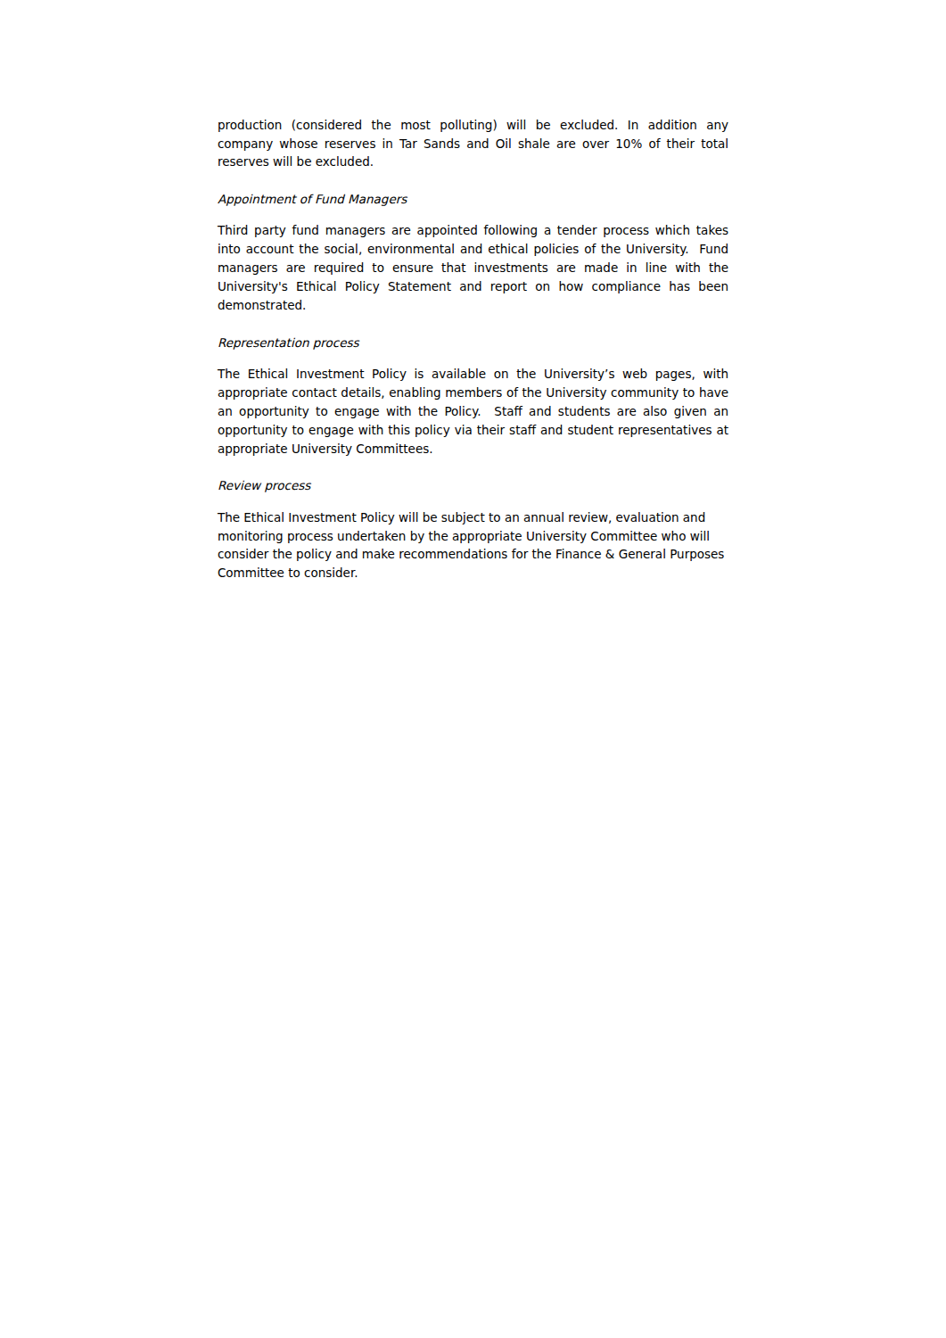production (considered the most polluting) will be excluded. In addition any company whose reserves in Tar Sands and Oil shale are over 10% of their total reserves will be excluded.
Appointment of Fund Managers
Third party fund managers are appointed following a tender process which takes into account the social, environmental and ethical policies of the University. Fund managers are required to ensure that investments are made in line with the University's Ethical Policy Statement and report on how compliance has been demonstrated.
Representation process
The Ethical Investment Policy is available on the University’s web pages, with appropriate contact details, enabling members of the University community to have an opportunity to engage with the Policy. Staff and students are also given an opportunity to engage with this policy via their staff and student representatives at appropriate University Committees.
Review process
The Ethical Investment Policy will be subject to an annual review, evaluation and monitoring process undertaken by the appropriate University Committee who will consider the policy and make recommendations for the Finance & General Purposes Committee to consider.